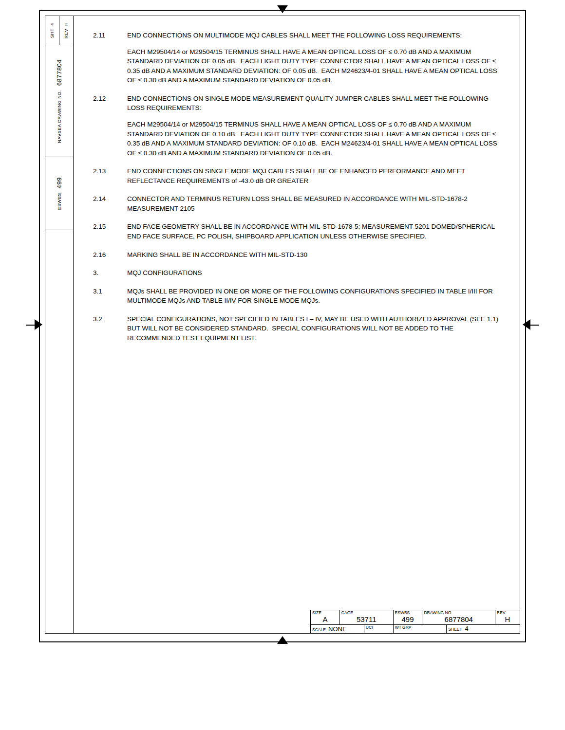SHT 4
REV H
NAVSEA DRAWING NO. 6877804
ESWBS 499
2.11
END CONNECTIONS ON MULTIMODE MQJ CABLES SHALL MEET THE FOLLOWING LOSS REQUIREMENTS:
EACH M29504/14 or M29504/15 TERMINUS SHALL HAVE A MEAN OPTICAL LOSS OF 0.70 dB AND A MAXIMUM STANDARD DEVIATION OF 0.05 dB. EACH LIGHT DUTY TYPE CONNECTOR SHALL HAVE A MEAN OPTICAL LOSS OF 0.35 dB AND A MAXIMUM STANDARD DEVIATION: OF 0.05 dB. EACH M24623/4-01 SHALL HAVE A MEAN OPTICAL LOSS OF 0.30 dB AND A MAXIMUM STANDARD DEVIATION OF 0.05 dB.
2.12
END CONNECTIONS ON SINGLE MODE MEASUREMENT QUALITY JUMPER CABLES SHALL MEET THE FOLLOWING LOSS REQUIREMENTS:
EACH M29504/14 or M29504/15 TERMINUS SHALL HAVE A MEAN OPTICAL LOSS OF 0.70 dB AND A MAXIMUM STANDARD DEVIATION OF 0.10 dB. EACH LIGHT DUTY TYPE CONNECTOR SHALL HAVE A MEAN OPTICAL LOSS OF 0.35 dB AND A MAXIMUM STANDARD DEVIATION: OF 0.10 dB. EACH M24623/4-01 SHALL HAVE A MEAN OPTICAL LOSS OF 0.30 dB AND A MAXIMUM STANDARD DEVIATION OF 0.05 dB.
2.13
END CONNECTIONS ON SINGLE MODE MQJ CABLES SHALL BE OF ENHANCED PERFORMANCE AND MEET REFLECTANCE REQUIREMENTS of -43.0 dB OR GREATER
2.14
CONNECTOR AND TERMINUS RETURN LOSS SHALL BE MEASURED IN ACCORDANCE WITH MIL-STD-1678-2 MEASUREMENT 2105
2.15
END FACE GEOMETRY SHALL BE IN ACCORDANCE WITH MIL-STD-1678-5; MEASUREMENT 5201 DOMED/SPHERICAL END FACE SURFACE, PC POLISH, SHIPBOARD APPLICATION UNLESS OTHERWISE SPECIFIED.
2.16
MARKING SHALL BE IN ACCORDANCE WITH MIL-STD-130
3.
MQJ CONFIGURATIONS
3.1
MQJs SHALL BE PROVIDED IN ONE OR MORE OF THE FOLLOWING CONFIGURATIONS SPECIFIED IN TABLE I/III FOR MULTIMODE MQJs AND TABLE II/IV FOR SINGLE MODE MQJs.
3.2
SPECIAL CONFIGURATIONS, NOT SPECIFIED IN TABLES I – IV, MAY BE USED WITH AUTHORIZED APPROVAL (SEE 1.1) BUT WILL NOT BE CONSIDERED STANDARD. SPECIAL CONFIGURATIONS WILL NOT BE ADDED TO THE RECOMMENDED TEST EQUIPMENT LIST.
SIZE
A
CAGE
53711
ESWBS
499
DRAWING NO.
6877804
REV
H
SCALE: NONE
UCI
WT GRP
SHEET 4